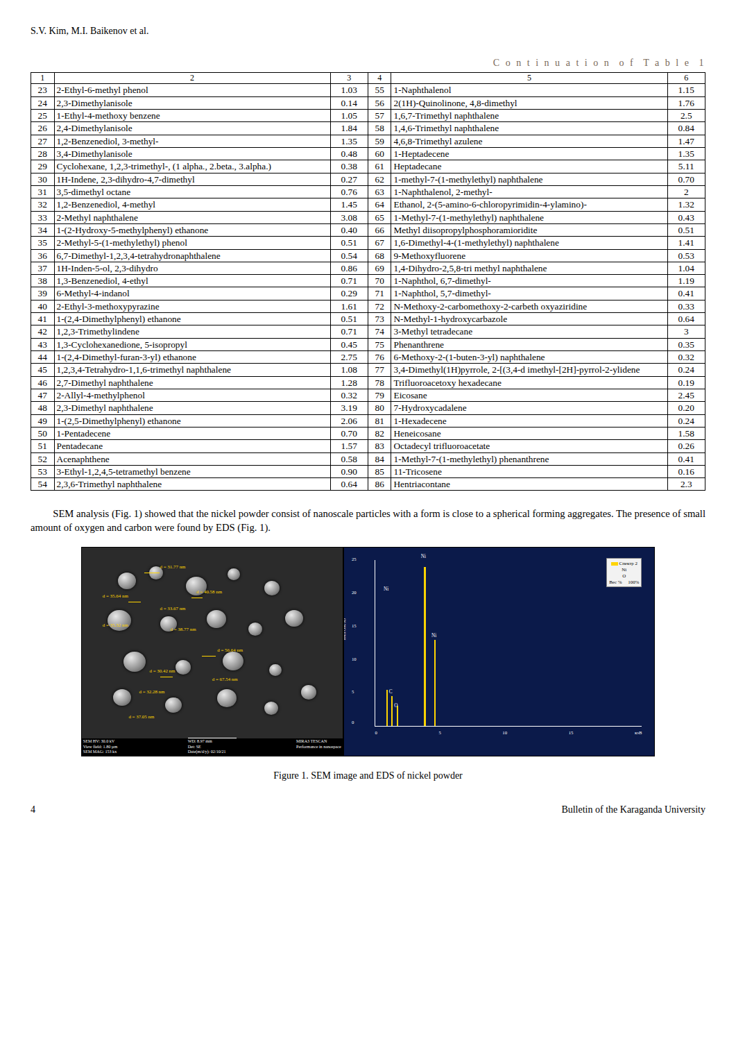S.V. Kim, M.I. Baikenov et al.
C o n t i n u a t i o n o f T a b l e 1
| 1 | 2 | 3 | 4 | 5 | 6 |
| --- | --- | --- | --- | --- | --- |
| 23 | 2-Ethyl-6-methyl phenol | 1.03 | 55 | 1-Naphthalenol | 1.15 |
| 24 | 2,3-Dimethylanisole | 0.14 | 56 | 2(1H)-Quinolinone, 4,8-dimethyl | 1.76 |
| 25 | 1-Ethyl-4-methoxy benzene | 1.05 | 57 | 1,6,7-Trimethyl naphthalene | 2.5 |
| 26 | 2,4-Dimethylanisole | 1.84 | 58 | 1,4,6-Trimethyl naphthalene | 0.84 |
| 27 | 1,2-Benzenediol, 3-methyl- | 1.35 | 59 | 4,6,8-Trimethyl azulene | 1.47 |
| 28 | 3,4-Dimethylanisole | 0.48 | 60 | 1-Heptadecene | 1.35 |
| 29 | Cyclohexane, 1,2,3-trimethyl-, (1 alpha., 2.beta., 3.alpha.) | 0.38 | 61 | Heptadecane | 5.11 |
| 30 | 1H-Indene, 2,3-dihydro-4,7-dimethyl | 0.27 | 62 | 1-methyl-7-(1-methylethyl) naphthalene | 0.70 |
| 31 | 3,5-dimethyl octane | 0.76 | 63 | 1-Naphthalenol, 2-methyl- | 2 |
| 32 | 1,2-Benzenediol, 4-methyl | 1.45 | 64 | Ethanol, 2-(5-amino-6-chloropyrimidin-4-ylamino)- | 1.32 |
| 33 | 2-Methyl naphthalene | 3.08 | 65 | 1-Methyl-7-(1-methylethyl) naphthalene | 0.43 |
| 34 | 1-(2-Hydroxy-5-methylphenyl) ethanone | 0.40 | 66 | Methyl diisopropylphosphoramioridite | 0.51 |
| 35 | 2-Methyl-5-(1-methylethyl) phenol | 0.51 | 67 | 1,6-Dimethyl-4-(1-methylethyl) naphthalene | 1.41 |
| 36 | 6,7-Dimethyl-1,2,3,4-tetrahydronaphthalene | 0.54 | 68 | 9-Methoxyfluorene | 0.53 |
| 37 | 1H-Inden-5-ol, 2,3-dihydro | 0.86 | 69 | 1,4-Dihydro-2,5,8-tri methyl naphthalene | 1.04 |
| 38 | 1,3-Benzenediol, 4-ethyl | 0.71 | 70 | 1-Naphthol, 6,7-dimethyl- | 1.19 |
| 39 | 6-Methyl-4-indanol | 0.29 | 71 | 1-Naphthol, 5,7-dimethyl- | 0.41 |
| 40 | 2-Ethyl-3-methoxypyrazine | 1.61 | 72 | N-Methoxy-2-carbomethoxy-2-carbeth oxyaziridine | 0.33 |
| 41 | 1-(2,4-Dimethylphenyl) ethanone | 0.51 | 73 | N-Methyl-1-hydroxycarbazole | 0.64 |
| 42 | 1,2,3-Trimethylindene | 0.71 | 74 | 3-Methyl tetradecane | 3 |
| 43 | 1,3-Cyclohexanedione, 5-isopropyl | 0.45 | 75 | Phenanthrene | 0.35 |
| 44 | 1-(2,4-Dimethyl-furan-3-yl) ethanone | 2.75 | 76 | 6-Methoxy-2-(1-buten-3-yl) naphthalene | 0.32 |
| 45 | 1,2,3,4-Tetrahydro-1,1,6-trimethyl naphthalene | 1.08 | 77 | 3,4-Dimethyl(1H)pyrrole, 2-[(3,4-d imethyl-[2H]-pyrrol-2-ylidene | 0.24 |
| 46 | 2,7-Dimethyl naphthalene | 1.28 | 78 | Trifluoroacetoxy hexadecane | 0.19 |
| 47 | 2-Allyl-4-methylphenol | 0.32 | 79 | Eicosane | 2.45 |
| 48 | 2,3-Dimethyl naphthalene | 3.19 | 80 | 7-Hydroxycadalene | 0.20 |
| 49 | 1-(2,5-Dimethylphenyl) ethanone | 2.06 | 81 | 1-Hexadecene | 0.24 |
| 50 | 1-Pentadecene | 0.70 | 82 | Heneicosane | 1.58 |
| 51 | Pentadecane | 1.57 | 83 | Octadecyl trifluoroacetate | 0.26 |
| 52 | Acenaphthene | 0.58 | 84 | 1-Methyl-7-(1-methylethyl) phenanthrene | 0.41 |
| 53 | 3-Ethyl-1,2,4,5-tetramethyl benzene | 0.90 | 85 | 11-Tricosene | 0.16 |
| 54 | 2,3,6-Trimethyl naphthalene | 0.64 | 86 | Hentriacontane | 2.3 |
SEM analysis (Fig. 1) showed that the nickel powder consist of nanoscale particles with a form is close to a spherical forming aggregates. The presence of small amount of oxygen and carbon were found by EDS (Fig. 1).
d = 31.77 nm
d = 35.64 nm
d = 40.58 nm
d = 33.67 nm
d = 35.32 nm
d = 38.77 nm
d = 56.64 nm
d = 30.42 nm
d = 67.54 nm
d = 32.28 nm
d = 37.05 nm
500 nm
SEM HV: 30.0 kV
View field: 1.80 µm
SEM MAG: 153 kx
WD: 8.97 mm
Det: SE
Date(m/d/y): 02/10/21
MIRA3 TESCAN
Performance in nanospace
Спектр 2
Ni
O
Вес % 100%
Ni
Ni
Ni
C
O
25
20
15
10
5
0
имп/сек/эВ
051015 кэВ
Figure 1. SEM image and EDS of nickel powder
4
Bulletin of the Karaganda University